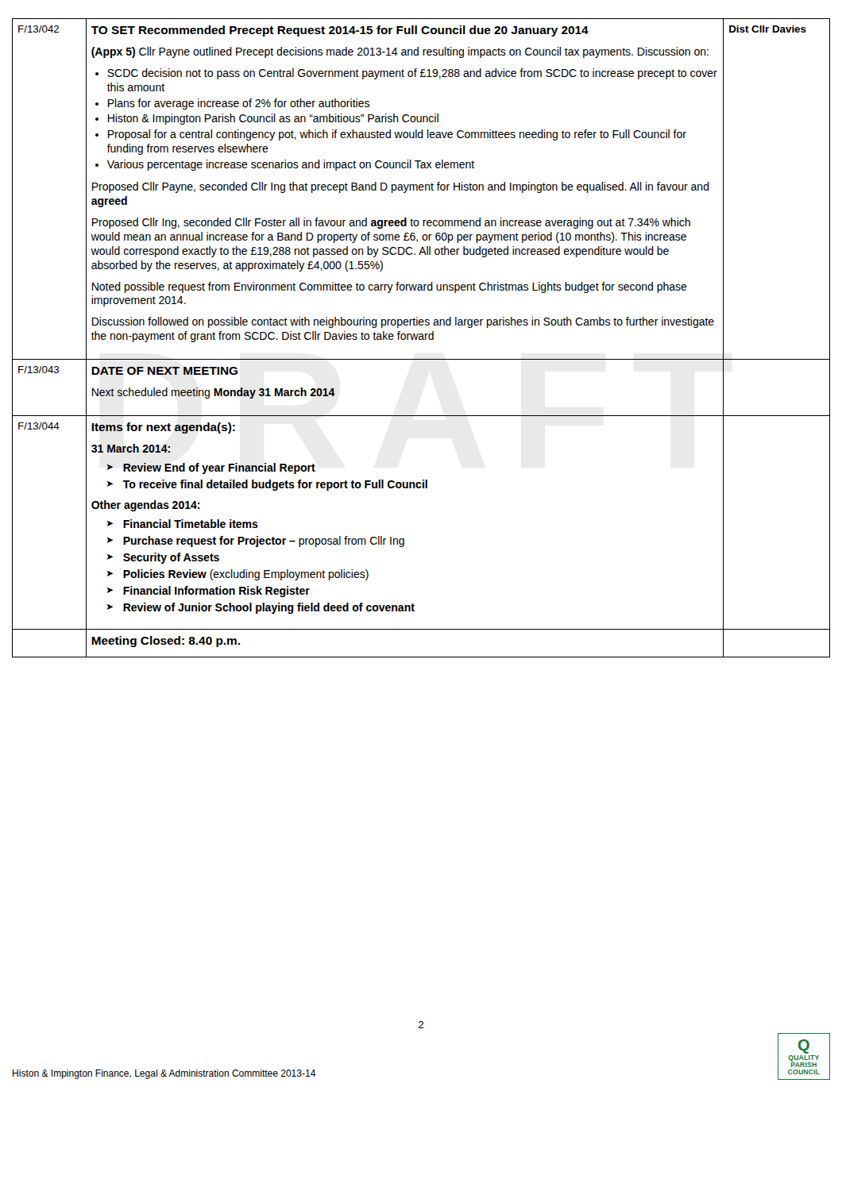DRAFT
| F/13/042 | TO SET Recommended Precept Request 2014-15 for Full Council due 20 January 2014 (Appx 5) Cllr Payne outlined Precept decisions made 2013-14 and resulting impacts on Council tax payments. Discussion on: SCDC decision not to pass on Central Government payment of £19,288 and advice from SCDC to increase precept to cover this amount Plans for average increase of 2% for other authorities Histon & Impington Parish Council as an “ambitious” Parish Council Proposal for a central contingency pot, which if exhausted would leave Committees needing to refer to Full Council for funding from reserves elsewhere Various percentage increase scenarios and impact on Council Tax element Proposed Cllr Payne, seconded Cllr Ing that precept Band D payment for Histon and Impington be equalised. All in favour and agreed Proposed Cllr Ing, seconded Cllr Foster all in favour and agreed to recommend an increase averaging out at 7.34% which would mean an annual increase for a Band D property of some £6, or 60p per payment period (10 months). This increase would correspond exactly to the £19,288 not passed on by SCDC. All other budgeted increased expenditure would be absorbed by the reserves, at approximately £4,000 (1.55%) Noted possible request from Environment Committee to carry forward unspent Christmas Lights budget for second phase improvement 2014. Discussion followed on possible contact with neighbouring properties and larger parishes in South Cambs to further investigate the non-payment of grant from SCDC. Dist Cllr Davies to take forward | Dist Cllr Davies |
| F/13/043 | DATE OF NEXT MEETING Next scheduled meeting Monday 31 March 2014 | |
| F/13/044 | Items for next agenda(s): 31 March 2014: Review End of year Financial Report To receive final detailed budgets for report to Full Council Other agendas 2014: Financial Timetable items Purchase request for Projector – proposal from Cllr Ing Security of Assets Policies Review (excluding Employment policies) Financial Information Risk Register Review of Junior School playing field deed of covenant | |
| | Meeting Closed: 8.40 p.m. | |
2
Histon & Impington Finance, Legal & Administration Committee 2013-14
Q QUALITY
PARISH
COUNCIL